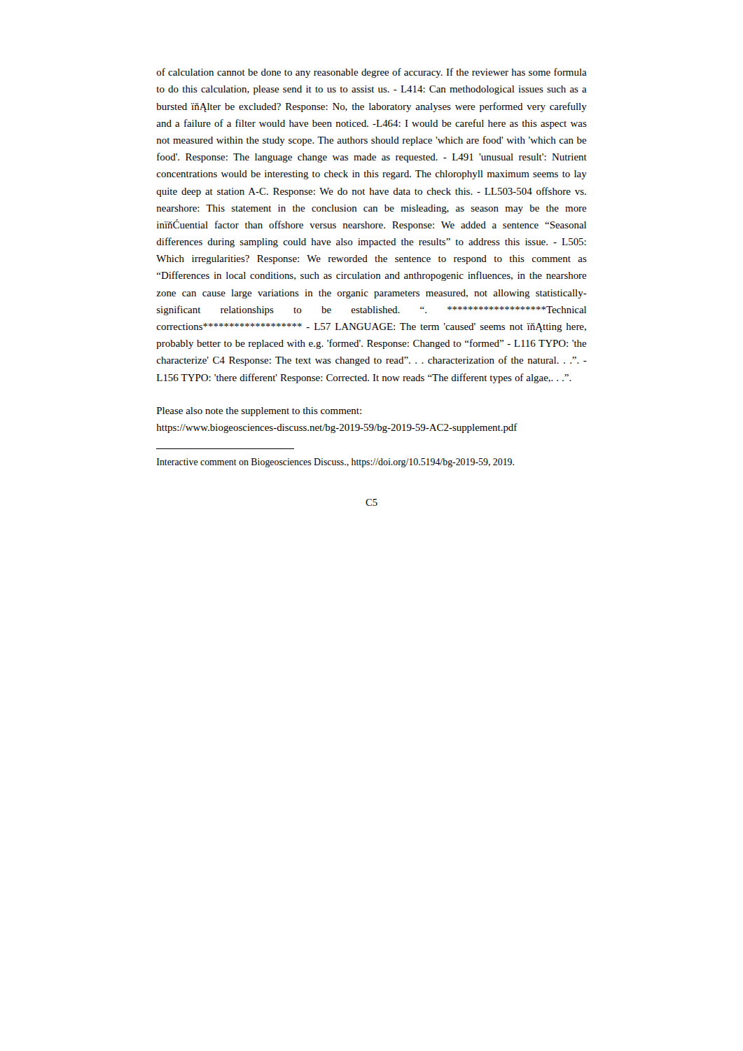of calculation cannot be done to any reasonable degree of accuracy. If the reviewer has some formula to do this calculation, please send it to us to assist us. - L414: Can methodological issues such as a bursted ïňĄlter be excluded? Response: No, the laboratory analyses were performed very carefully and a failure of a filter would have been noticed. -L464: I would be careful here as this aspect was not measured within the study scope. The authors should replace 'which are food' with 'which can be food'. Response: The language change was made as requested. - L491 'unusual result': Nutrient concentrations would be interesting to check in this regard. The chlorophyll maximum seems to lay quite deep at station A-C. Response: We do not have data to check this. - LL503-504 offshore vs. nearshore: This statement in the conclusion can be misleading, as season may be the more inïňĆuential factor than offshore versus nearshore. Response: We added a sentence “Seasonal differences during sampling could have also impacted the results” to address this issue. - L505: Which irregularities? Response: We reworded the sentence to respond to this comment as “Differences in local conditions, such as circulation and anthropogenic influences, in the nearshore zone can cause large variations in the organic parameters measured, not allowing statistically-significant relationships to be established. “. *******************Technical corrections******************* - L57 LANGUAGE: The term 'caused' seems not ïňĄtting here, probably better to be replaced with e.g. 'formed'. Response: Changed to “formed” - L116 TYPO: 'the characterize' C4 Response: The text was changed to read”. . . characterization of the natural. . .”. - L156 TYPO: 'there different' Response: Corrected. It now reads “The different types of algae,. . .”.
Please also note the supplement to this comment:
https://www.biogeosciences-discuss.net/bg-2019-59/bg-2019-59-AC2-supplement.pdf
Interactive comment on Biogeosciences Discuss., https://doi.org/10.5194/bg-2019-59, 2019.
C5